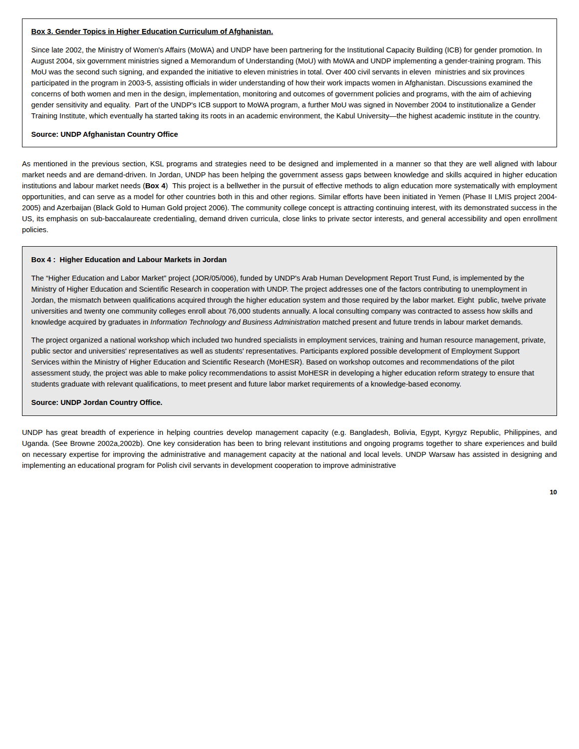Box 3. Gender Topics in Higher Education Curriculum of Afghanistan.
Since late 2002, the Ministry of Women's Affairs (MoWA) and UNDP have been partnering for the Institutional Capacity Building (ICB) for gender promotion. In August 2004, six government ministries signed a Memorandum of Understanding (MoU) with MoWA and UNDP implementing a gender-training program. This MoU was the second such signing, and expanded the initiative to eleven ministries in total. Over 400 civil servants in eleven ministries and six provinces participated in the program in 2003-5, assisting officials in wider understanding of how their work impacts women in Afghanistan. Discussions examined the concerns of both women and men in the design, implementation, monitoring and outcomes of government policies and programs, with the aim of achieving gender sensitivity and equality. Part of the UNDP's ICB support to MoWA program, a further MoU was signed in November 2004 to institutionalize a Gender Training Institute, which eventually ha started taking its roots in an academic environment, the Kabul University—the highest academic institute in the country.
Source: UNDP Afghanistan Country Office
As mentioned in the previous section, KSL programs and strategies need to be designed and implemented in a manner so that they are well aligned with labour market needs and are demand-driven. In Jordan, UNDP has been helping the government assess gaps between knowledge and skills acquired in higher education institutions and labour market needs (Box 4) This project is a bellwether in the pursuit of effective methods to align education more systematically with employment opportunities, and can serve as a model for other countries both in this and other regions. Similar efforts have been initiated in Yemen (Phase II LMIS project 2004-2005) and Azerbaijan (Black Gold to Human Gold project 2006). The community college concept is attracting continuing interest, with its demonstrated success in the US, its emphasis on sub-baccalaureate credentialing, demand driven curricula, close links to private sector interests, and general accessibility and open enrollment policies.
Box 4 : Higher Education and Labour Markets in Jordan
The “Higher Education and Labor Market” project (JOR/05/006), funded by UNDP's Arab Human Development Report Trust Fund, is implemented by the Ministry of Higher Education and Scientific Research in cooperation with UNDP. The project addresses one of the factors contributing to unemployment in Jordan, the mismatch between qualifications acquired through the higher education system and those required by the labor market. Eight public, twelve private universities and twenty one community colleges enroll about 76,000 students annually. A local consulting company was contracted to assess how skills and knowledge acquired by graduates in Information Technology and Business Administration matched present and future trends in labour market demands.
The project organized a national workshop which included two hundred specialists in employment services, training and human resource management, private, public sector and universities' representatives as well as students' representatives. Participants explored possible development of Employment Support Services within the Ministry of Higher Education and Scientific Research (MoHESR). Based on workshop outcomes and recommendations of the pilot assessment study, the project was able to make policy recommendations to assist MoHESR in developing a higher education reform strategy to ensure that students graduate with relevant qualifications, to meet present and future labor market requirements of a knowledge-based economy.
Source: UNDP Jordan Country Office.
UNDP has great breadth of experience in helping countries develop management capacity (e.g. Bangladesh, Bolivia, Egypt, Kyrgyz Republic, Philippines, and Uganda. (See Browne 2002a,2002b). One key consideration has been to bring relevant institutions and ongoing programs together to share experiences and build on necessary expertise for improving the administrative and management capacity at the national and local levels. UNDP Warsaw has assisted in designing and implementing an educational program for Polish civil servants in development cooperation to improve administrative
10